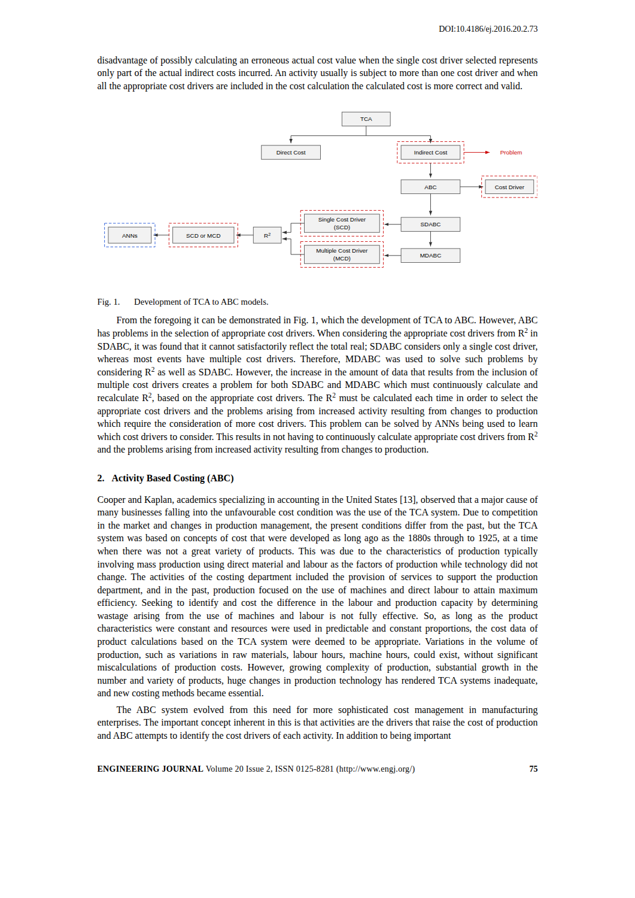DOI:10.4186/ej.2016.20.2.73
disadvantage of possibly calculating an erroneous actual cost value when the single cost driver selected represents only part of the actual indirect costs incurred. An activity usually is subject to more than one cost driver and when all the appropriate cost drivers are included in the cost calculation the calculated cost is more correct and valid.
TCA Direct Cost Indirect Cost Problem ABC Cost Driver SDABC MDABC Single Cost Driver (SCD) Multiple Cost Driver (MCD) R2 SCD or MCD ANNs
Fig. 1. Development of TCA to ABC models.
From the foregoing it can be demonstrated in Fig. 1, which the development of TCA to ABC. However, ABC has problems in the selection of appropriate cost drivers. When considering the appropriate cost drivers from R2 in SDABC, it was found that it cannot satisfactorily reflect the total real; SDABC considers only a single cost driver, whereas most events have multiple cost drivers. Therefore, MDABC was used to solve such problems by considering R2 as well as SDABC. However, the increase in the amount of data that results from the inclusion of multiple cost drivers creates a problem for both SDABC and MDABC which must continuously calculate and recalculate R2, based on the appropriate cost drivers. The R2 must be calculated each time in order to select the appropriate cost drivers and the problems arising from increased activity resulting from changes to production which require the consideration of more cost drivers. This problem can be solved by ANNs being used to learn which cost drivers to consider. This results in not having to continuously calculate appropriate cost drivers from R2 and the problems arising from increased activity resulting from changes to production.
2. Activity Based Costing (ABC)
Cooper and Kaplan, academics specializing in accounting in the United States [13], observed that a major cause of many businesses falling into the unfavourable cost condition was the use of the TCA system. Due to competition in the market and changes in production management, the present conditions differ from the past, but the TCA system was based on concepts of cost that were developed as long ago as the 1880s through to 1925, at a time when there was not a great variety of products. This was due to the characteristics of production typically involving mass production using direct material and labour as the factors of production while technology did not change. The activities of the costing department included the provision of services to support the production department, and in the past, production focused on the use of machines and direct labour to attain maximum efficiency. Seeking to identify and cost the difference in the labour and production capacity by determining wastage arising from the use of machines and labour is not fully effective. So, as long as the product characteristics were constant and resources were used in predictable and constant proportions, the cost data of product calculations based on the TCA system were deemed to be appropriate. Variations in the volume of production, such as variations in raw materials, labour hours, machine hours, could exist, without significant miscalculations of production costs. However, growing complexity of production, substantial growth in the number and variety of products, huge changes in production technology has rendered TCA systems inadequate, and new costing methods became essential.
The ABC system evolved from this need for more sophisticated cost management in manufacturing enterprises. The important concept inherent in this is that activities are the drivers that raise the cost of production and ABC attempts to identify the cost drivers of each activity. In addition to being important
ENGINEERING JOURNAL Volume 20 Issue 2, ISSN 0125-8281 (http://www.engj.org/)
75